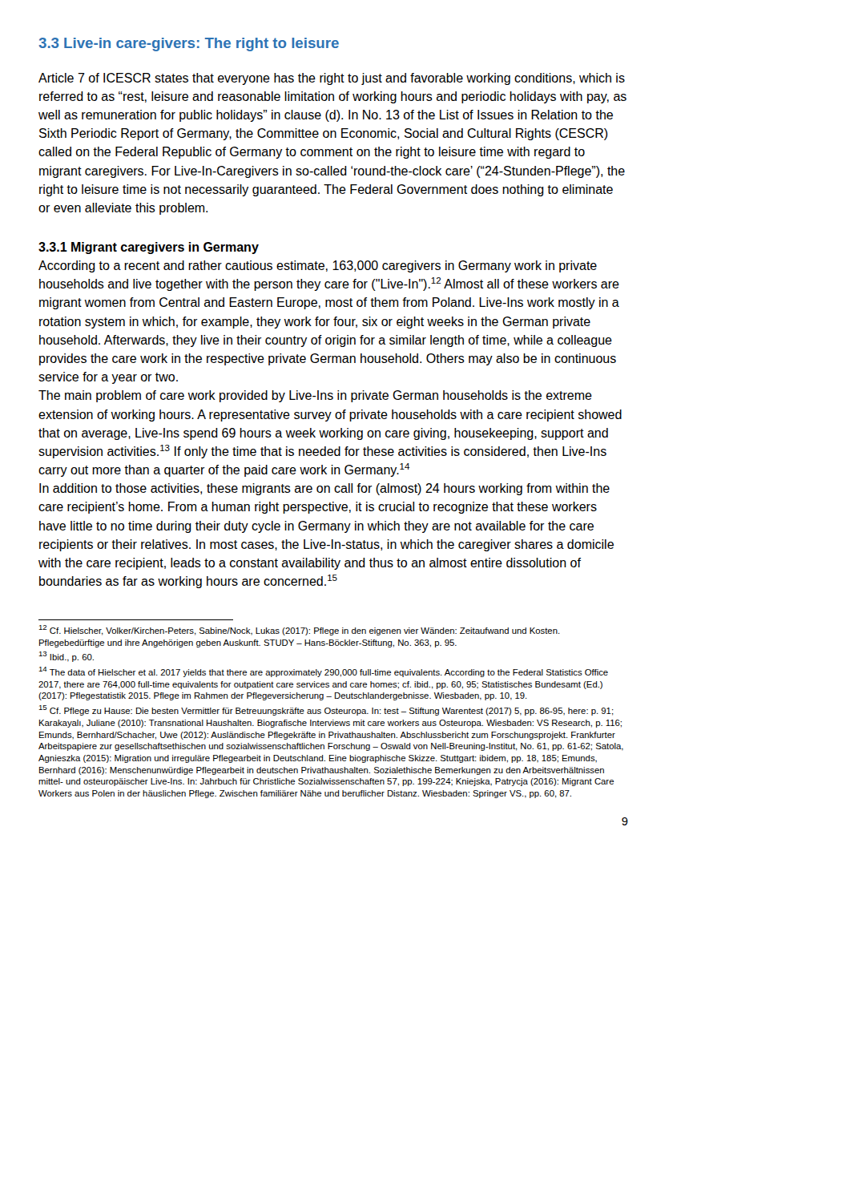3.3 Live-in care-givers: The right to leisure
Article 7 of ICESCR states that everyone has the right to just and favorable working conditions, which is referred to as “rest, leisure and reasonable limitation of working hours and periodic holidays with pay, as well as remuneration for public holidays” in clause (d). In No. 13 of the List of Issues in Relation to the Sixth Periodic Report of Germany, the Committee on Economic, Social and Cultural Rights (CESCR) called on the Federal Republic of Germany to comment on the right to leisure time with regard to migrant caregivers. For Live-In-Caregivers in so-called ‘round-the-clock care’ (“24-Stunden-Pflege”), the right to leisure time is not necessarily guaranteed. The Federal Government does nothing to eliminate or even alleviate this problem.
3.3.1 Migrant caregivers in Germany
According to a recent and rather cautious estimate, 163,000 caregivers in Germany work in private households and live together with the person they care for ("Live-In").12 Almost all of these workers are migrant women from Central and Eastern Europe, most of them from Poland. Live-Ins work mostly in a rotation system in which, for example, they work for four, six or eight weeks in the German private household. Afterwards, they live in their country of origin for a similar length of time, while a colleague provides the care work in the respective private German household. Others may also be in continuous service for a year or two.
The main problem of care work provided by Live-Ins in private German households is the extreme extension of working hours. A representative survey of private households with a care recipient showed that on average, Live-Ins spend 69 hours a week working on care giving, housekeeping, support and supervision activities.13 If only the time that is needed for these activities is considered, then Live-Ins carry out more than a quarter of the paid care work in Germany.14
In addition to those activities, these migrants are on call for (almost) 24 hours working from within the care recipient’s home. From a human right perspective, it is crucial to recognize that these workers have little to no time during their duty cycle in Germany in which they are not available for the care recipients or their relatives. In most cases, the Live-In-status, in which the caregiver shares a domicile with the care recipient, leads to a constant availability and thus to an almost entire dissolution of boundaries as far as working hours are concerned.15
12 Cf. Hielscher, Volker/Kirchen-Peters, Sabine/Nock, Lukas (2017): Pflege in den eigenen vier Wänden: Zeitaufwand und Kosten. Pflegebedürftige und ihre Angehörigen geben Auskunft. STUDY – Hans-Böckler-Stiftung, No. 363, p. 95.
13 Ibid., p. 60.
14 The data of Hielscher et al. 2017 yields that there are approximately 290,000 full-time equivalents. According to the Federal Statistics Office 2017, there are 764,000 full-time equivalents for outpatient care services and care homes; cf. ibid., pp. 60, 95; Statistisches Bundesamt (Ed.) (2017): Pflegestatistik 2015. Pflege im Rahmen der Pflegeversicherung – Deutschlandergebnisse. Wiesbaden, pp. 10, 19.
15 Cf. Pflege zu Hause: Die besten Vermittler für Betreuungskräfte aus Osteuropa. In: test – Stiftung Warentest (2017) 5, pp. 86-95, here: p. 91; Karakayalı, Juliane (2010): Transnational Haushalten. Biografische Interviews mit care workers aus Osteuropa. Wiesbaden: VS Research, p. 116; Emunds, Bernhard/Schacher, Uwe (2012): Ausländische Pflegekräfte in Privathaushalten. Abschlussbericht zum Forschungsprojekt. Frankfurter Arbeitspapiere zur gesellschaftsethischen und sozialwissenschaftlichen Forschung – Oswald von Nell-Breuning-Institut, No. 61, pp. 61-62; Satola, Agnieszka (2015): Migration und irreguläre Pflegearbeit in Deutschland. Eine biographische Skizze. Stuttgart: ibidem, pp. 18, 185; Emunds, Bernhard (2016): Menschenunwürdige Pflegearbeit in deutschen Privathaushalten. Sozialethische Bemerkungen zu den Arbeitsverhältnissen mittel- und osteuropäischer Live-Ins. In: Jahrbuch für Christliche Sozialwissenschaften 57, pp. 199-224; Kniejska, Patrycja (2016): Migrant Care Workers aus Polen in der häuslichen Pflege. Zwischen familiärer Nähe und beruflicher Distanz. Wiesbaden: Springer VS., pp. 60, 87.
9